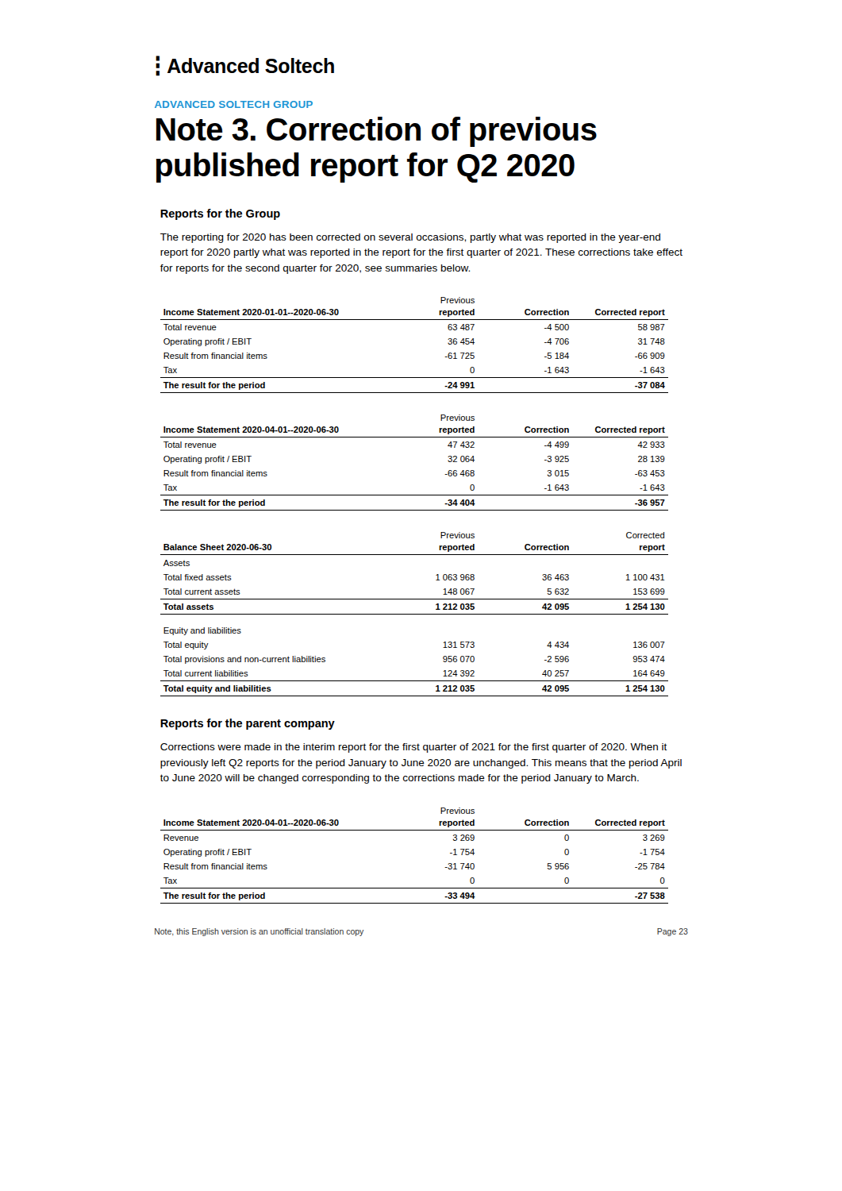⁝ Advanced Soltech
ADVANCED SOLTECH GROUP
Note 3. Correction of previous
published report for Q2 2020
Reports for the Group
The reporting for 2020 has been corrected on several occasions, partly what was reported in the year-end report for 2020 partly what was reported in the report for the first quarter of 2021. These corrections take effect for reports for the second quarter for 2020, see summaries below.
| | Previous | | |
| --- | --- | --- | --- |
| Income Statement 2020-01-01--2020-06-30 | reported | Correction | Corrected report |
| Total revenue | 63 487 | -4 500 | 58 987 |
| Operating profit / EBIT | 36 454 | -4 706 | 31 748 |
| Result from financial items | -61 725 | -5 184 | -66 909 |
| Tax | 0 | -1 643 | -1 643 |
| The result for the period | -24 991 | | -37 084 |
| | Previous | | |
| --- | --- | --- | --- |
| Income Statement 2020-04-01--2020-06-30 | reported | Correction | Corrected report |
| Total revenue | 47 432 | -4 499 | 42 933 |
| Operating profit / EBIT | 32 064 | -3 925 | 28 139 |
| Result from financial items | -66 468 | 3 015 | -63 453 |
| Tax | 0 | -1 643 | -1 643 |
| The result for the period | -34 404 | | -36 957 |
| | Previous | | Corrected |
| --- | --- | --- | --- |
| Balance Sheet 2020-06-30 | reported | Correction | report |
| Assets | | | |
| Total fixed assets | 1 063 968 | 36 463 | 1 100 431 |
| Total current assets | 148 067 | 5 632 | 153 699 |
| Total assets | 1 212 035 | 42 095 | 1 254 130 |
| Equity and liabilities | | | |
| Total equity | 131 573 | 4 434 | 136 007 |
| Total provisions and non-current liabilities | 956 070 | -2 596 | 953 474 |
| Total current liabilities | 124 392 | 40 257 | 164 649 |
| Total equity and liabilities | 1 212 035 | 42 095 | 1 254 130 |
Reports for the parent company
Corrections were made in the interim report for the first quarter of 2021 for the first quarter of 2020. When it previously left Q2 reports for the period January to June 2020 are unchanged. This means that the period April to June 2020 will be changed corresponding to the corrections made for the period January to March.
| | Previous | | |
| --- | --- | --- | --- |
| Income Statement 2020-04-01--2020-06-30 | reported | Correction | Corrected report |
| Revenue | 3 269 | 0 | 3 269 |
| Operating profit / EBIT | -1 754 | 0 | -1 754 |
| Result from financial items | -31 740 | 5 956 | -25 784 |
| Tax | 0 | 0 | 0 |
| The result for the period | -33 494 | | -27 538 |
Note, this English version is an unofficial translation copy Page 23